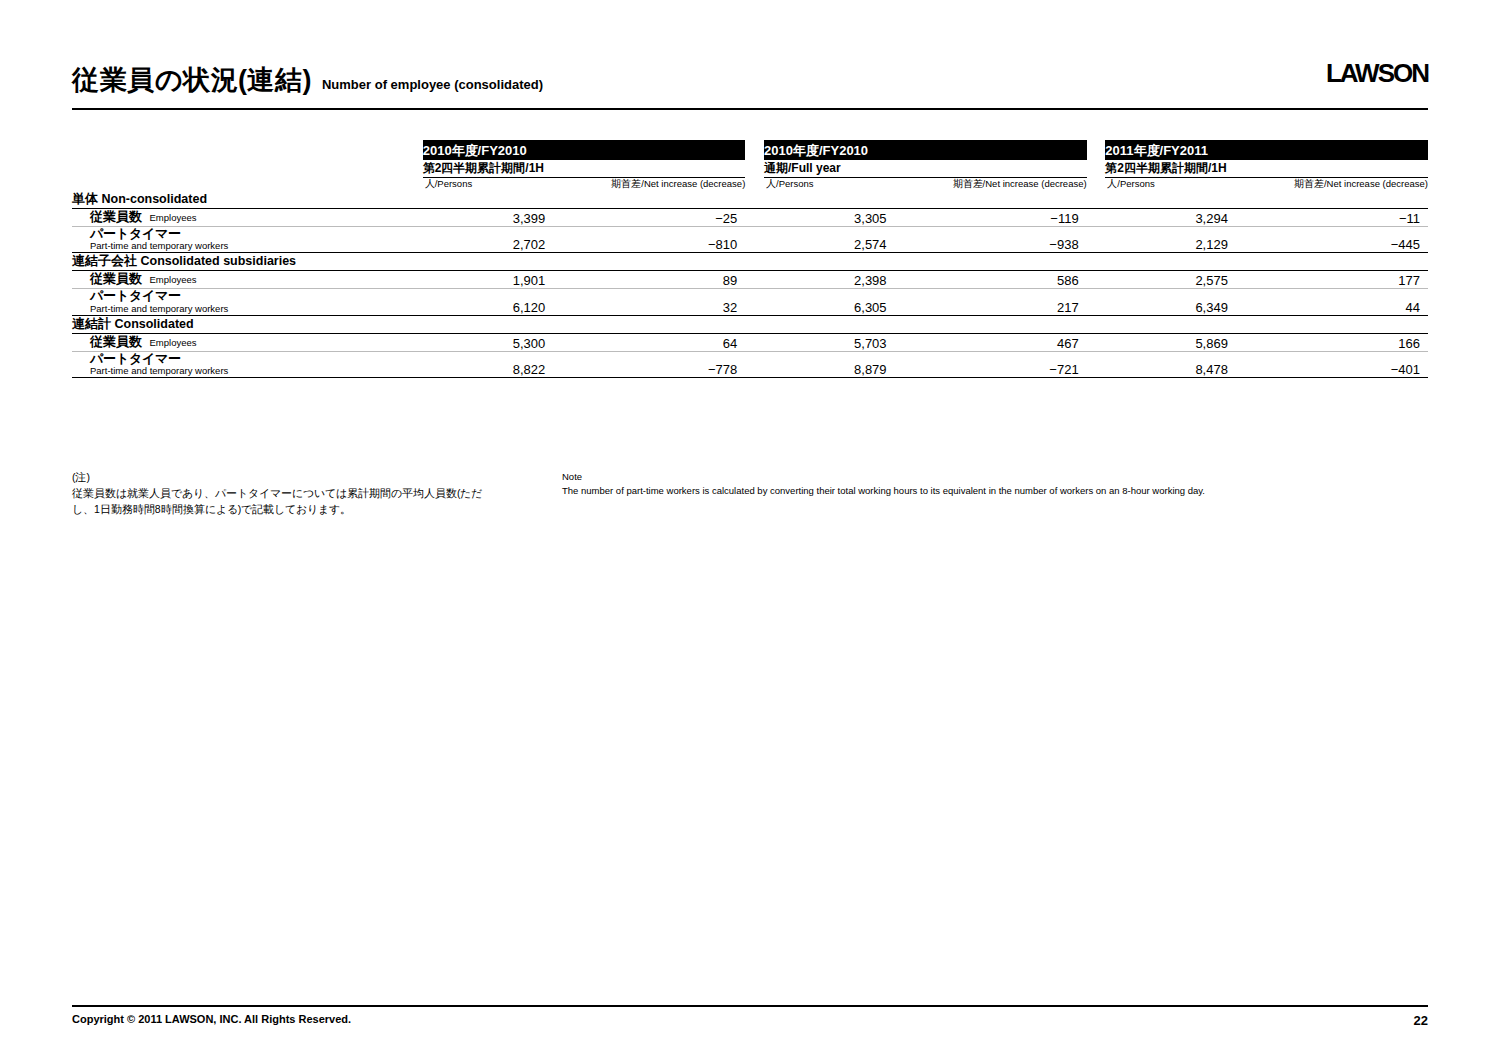従業員の状況(連結) Number of employee (consolidated)
LAWSON
| | 2010年度/FY2010 | | 2010年度/FY2010 | | 2011年度/FY2011 |
| | 第2四半期累計期間/1H | | 通期/Full year | | 第2四半期累計期間/1H |
| | 人/Persons | 期首差/Net increase (decrease) | | 人/Persons | 期首差/Net increase (decrease) | | 人/Persons | 期首差/Net increase (decrease) |
| 単体 Non-consolidated | | | | | |
| 従業員数 Employees | 3,399 | −25 | | 3,305 | −119 | | 3,294 | −11 |
| パートタイマー Part-time and temporary workers | 2,702 | −810 | | 2,574 | −938 | | 2,129 | −445 |
| 連結子会社 Consolidated subsidiaries | | | | | |
| 従業員数 Employees | 1,901 | 89 | | 2,398 | 586 | | 2,575 | 177 |
| パートタイマー Part-time and temporary workers | 6,120 | 32 | | 6,305 | 217 | | 6,349 | 44 |
| 連結計 Consolidated | | | | | |
| 従業員数 Employees | 5,300 | 64 | | 5,703 | 467 | | 5,869 | 166 |
| パートタイマー Part-time and temporary workers | 8,822 | −778 | | 8,879 | −721 | | 8,478 | −401 |
(注)
従業員数は就業人員であり、パートタイマーについては累計期間の平均人員数(ただし、1日勤務時間8時間換算による)で記載しております。
Note
The number of part-time workers is calculated by converting their total working hours to its equivalent in the number of workers on an 8-hour working day.
Copyright © 2011 LAWSON, INC. All Rights Reserved. 22